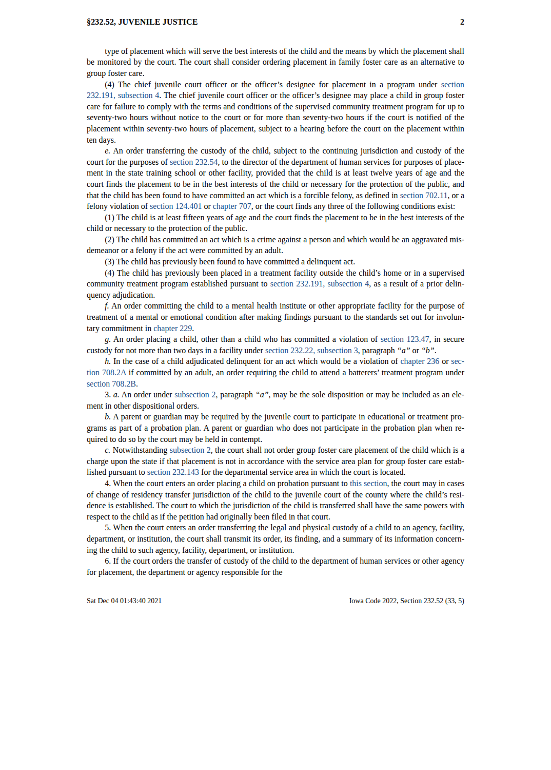§232.52, JUVENILE JUSTICE 2
type of placement which will serve the best interests of the child and the means by which the placement shall be monitored by the court. The court shall consider ordering placement in family foster care as an alternative to group foster care.
(4) The chief juvenile court officer or the officer’s designee for placement in a program under section 232.191, subsection 4. The chief juvenile court officer or the officer’s designee may place a child in group foster care for failure to comply with the terms and conditions of the supervised community treatment program for up to seventy-two hours without notice to the court or for more than seventy-two hours if the court is notified of the placement within seventy-two hours of placement, subject to a hearing before the court on the placement within ten days.
e. An order transferring the custody of the child, subject to the continuing jurisdiction and custody of the court for the purposes of section 232.54, to the director of the department of human services for purposes of placement in the state training school or other facility, provided that the child is at least twelve years of age and the court finds the placement to be in the best interests of the child or necessary for the protection of the public, and that the child has been found to have committed an act which is a forcible felony, as defined in section 702.11, or a felony violation of section 124.401 or chapter 707, or the court finds any three of the following conditions exist:
(1) The child is at least fifteen years of age and the court finds the placement to be in the best interests of the child or necessary to the protection of the public.
(2) The child has committed an act which is a crime against a person and which would be an aggravated misdemeanor or a felony if the act were committed by an adult.
(3) The child has previously been found to have committed a delinquent act.
(4) The child has previously been placed in a treatment facility outside the child’s home or in a supervised community treatment program established pursuant to section 232.191, subsection 4, as a result of a prior delinquency adjudication.
f. An order committing the child to a mental health institute or other appropriate facility for the purpose of treatment of a mental or emotional condition after making findings pursuant to the standards set out for involuntary commitment in chapter 229.
g. An order placing a child, other than a child who has committed a violation of section 123.47, in secure custody for not more than two days in a facility under section 232.22, subsection 3, paragraph “a” or “b”.
h. In the case of a child adjudicated delinquent for an act which would be a violation of chapter 236 or section 708.2A if committed by an adult, an order requiring the child to attend a batterers’ treatment program under section 708.2B.
3. a. An order under subsection 2, paragraph “a”, may be the sole disposition or may be included as an element in other dispositional orders.
b. A parent or guardian may be required by the juvenile court to participate in educational or treatment programs as part of a probation plan. A parent or guardian who does not participate in the probation plan when required to do so by the court may be held in contempt.
c. Notwithstanding subsection 2, the court shall not order group foster care placement of the child which is a charge upon the state if that placement is not in accordance with the service area plan for group foster care established pursuant to section 232.143 for the departmental service area in which the court is located.
4. When the court enters an order placing a child on probation pursuant to this section, the court may in cases of change of residency transfer jurisdiction of the child to the juvenile court of the county where the child’s residence is established. The court to which the jurisdiction of the child is transferred shall have the same powers with respect to the child as if the petition had originally been filed in that court.
5. When the court enters an order transferring the legal and physical custody of a child to an agency, facility, department, or institution, the court shall transmit its order, its finding, and a summary of its information concerning the child to such agency, facility, department, or institution.
6. If the court orders the transfer of custody of the child to the department of human services or other agency for placement, the department or agency responsible for the
Sat Dec 04 01:43:40 2021 Iowa Code 2022, Section 232.52 (33, 5)